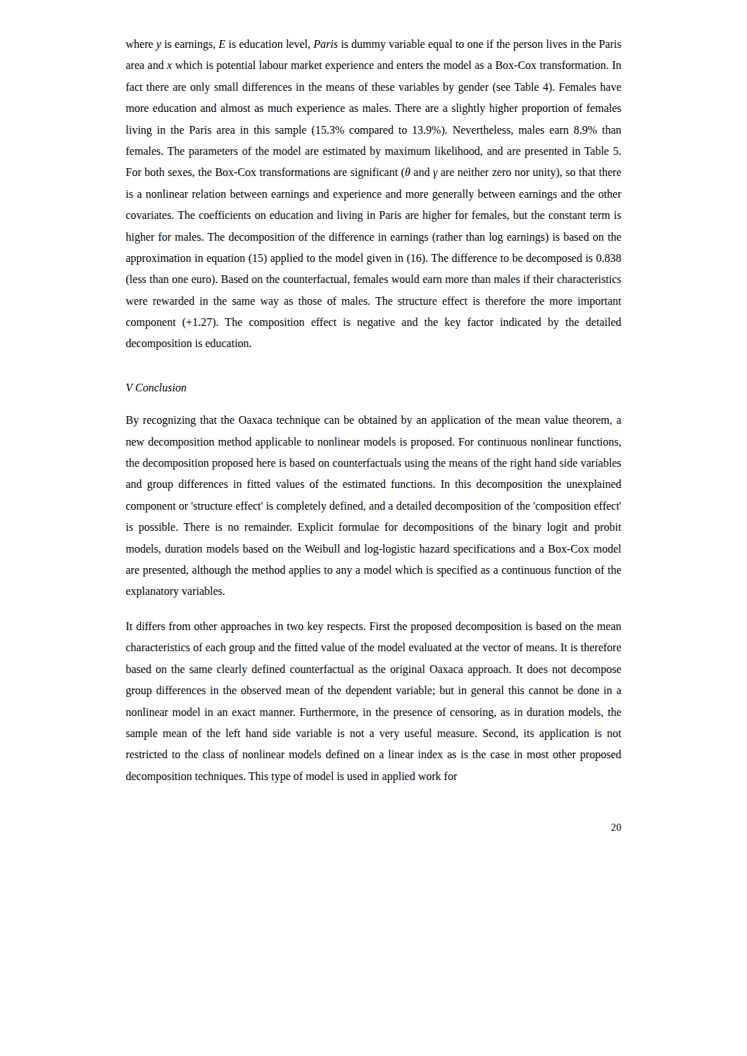where y is earnings, E is education level, Paris is dummy variable equal to one if the person lives in the Paris area and x which is potential labour market experience and enters the model as a Box-Cox transformation. In fact there are only small differences in the means of these variables by gender (see Table 4). Females have more education and almost as much experience as males. There are a slightly higher proportion of females living in the Paris area in this sample (15.3% compared to 13.9%). Nevertheless, males earn 8.9% than females. The parameters of the model are estimated by maximum likelihood, and are presented in Table 5. For both sexes, the Box-Cox transformations are significant (θ and γ are neither zero nor unity), so that there is a nonlinear relation between earnings and experience and more generally between earnings and the other covariates. The coefficients on education and living in Paris are higher for females, but the constant term is higher for males. The decomposition of the difference in earnings (rather than log earnings) is based on the approximation in equation (15) applied to the model given in (16). The difference to be decomposed is 0.838 (less than one euro). Based on the counterfactual, females would earn more than males if their characteristics were rewarded in the same way as those of males. The structure effect is therefore the more important component (+1.27). The composition effect is negative and the key factor indicated by the detailed decomposition is education.
V Conclusion
By recognizing that the Oaxaca technique can be obtained by an application of the mean value theorem, a new decomposition method applicable to nonlinear models is proposed. For continuous nonlinear functions, the decomposition proposed here is based on counterfactuals using the means of the right hand side variables and group differences in fitted values of the estimated functions. In this decomposition the unexplained component or 'structure effect' is completely defined, and a detailed decomposition of the 'composition effect' is possible. There is no remainder. Explicit formulae for decompositions of the binary logit and probit models, duration models based on the Weibull and log-logistic hazard specifications and a Box-Cox model are presented, although the method applies to any a model which is specified as a continuous function of the explanatory variables.
It differs from other approaches in two key respects. First the proposed decomposition is based on the mean characteristics of each group and the fitted value of the model evaluated at the vector of means. It is therefore based on the same clearly defined counterfactual as the original Oaxaca approach. It does not decompose group differences in the observed mean of the dependent variable; but in general this cannot be done in a nonlinear model in an exact manner. Furthermore, in the presence of censoring, as in duration models, the sample mean of the left hand side variable is not a very useful measure. Second, its application is not restricted to the class of nonlinear models defined on a linear index as is the case in most other proposed decomposition techniques. This type of model is used in applied work for
20